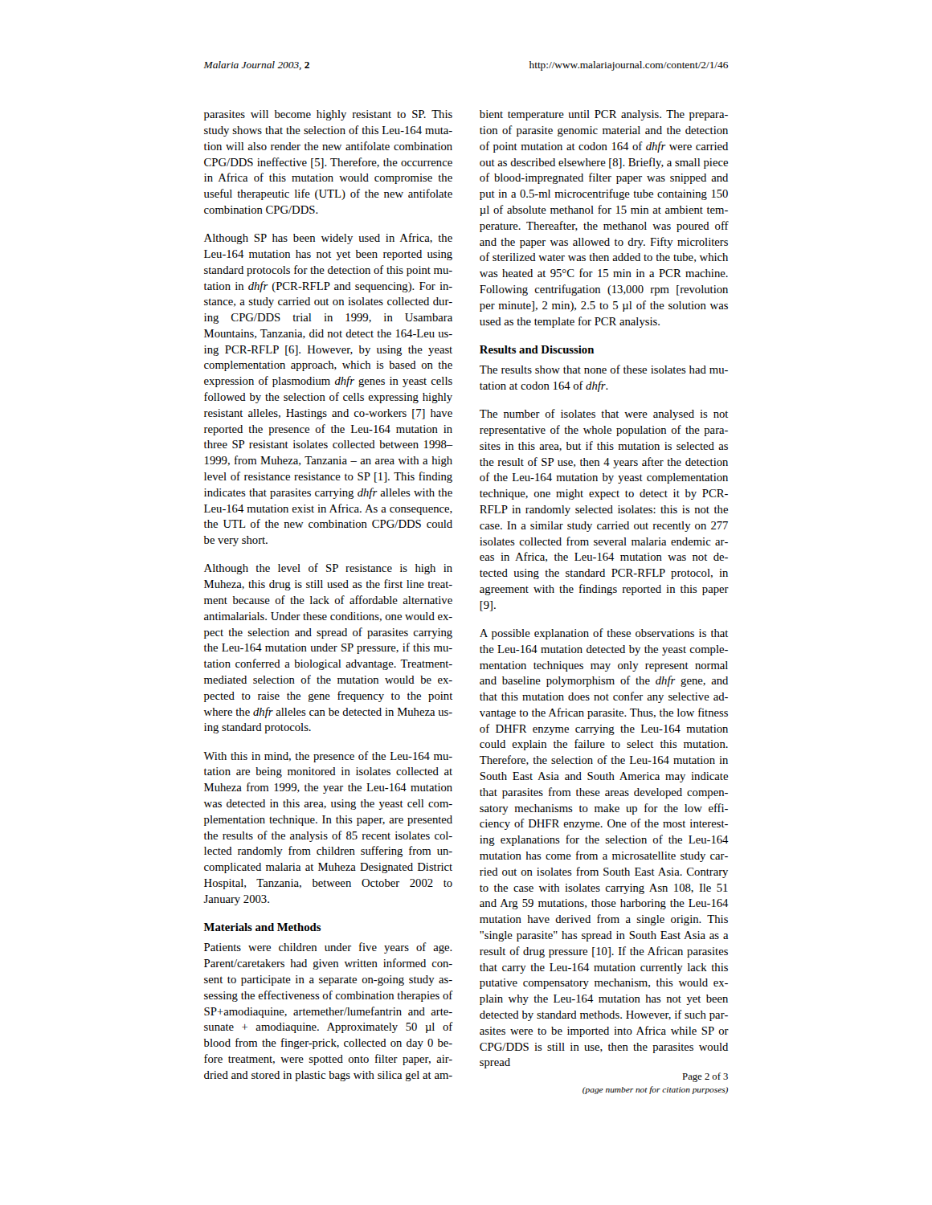Malaria Journal 2003, 2
http://www.malariajournal.com/content/2/1/46
parasites will become highly resistant to SP. This study shows that the selection of this Leu-164 mutation will also render the new antifolate combination CPG/DDS ineffective [5]. Therefore, the occurrence in Africa of this mutation would compromise the useful therapeutic life (UTL) of the new antifolate combination CPG/DDS.
Although SP has been widely used in Africa, the Leu-164 mutation has not yet been reported using standard protocols for the detection of this point mutation in dhfr (PCR-RFLP and sequencing). For instance, a study carried out on isolates collected during CPG/DDS trial in 1999, in Usambara Mountains, Tanzania, did not detect the 164-Leu using PCR-RFLP [6]. However, by using the yeast complementation approach, which is based on the expression of plasmodium dhfr genes in yeast cells followed by the selection of cells expressing highly resistant alleles, Hastings and co-workers [7] have reported the presence of the Leu-164 mutation in three SP resistant isolates collected between 1998–1999, from Muheza, Tanzania – an area with a high level of resistance resistance to SP [1]. This finding indicates that parasites carrying dhfr alleles with the Leu-164 mutation exist in Africa. As a consequence, the UTL of the new combination CPG/DDS could be very short.
Although the level of SP resistance is high in Muheza, this drug is still used as the first line treatment because of the lack of affordable alternative antimalarials. Under these conditions, one would expect the selection and spread of parasites carrying the Leu-164 mutation under SP pressure, if this mutation conferred a biological advantage. Treatment-mediated selection of the mutation would be expected to raise the gene frequency to the point where the dhfr alleles can be detected in Muheza using standard protocols.
With this in mind, the presence of the Leu-164 mutation are being monitored in isolates collected at Muheza from 1999, the year the Leu-164 mutation was detected in this area, using the yeast cell complementation technique. In this paper, are presented the results of the analysis of 85 recent isolates collected randomly from children suffering from uncomplicated malaria at Muheza Designated District Hospital, Tanzania, between October 2002 to January 2003.
Materials and Methods
Patients were children under five years of age. Parent/caretakers had given written informed consent to participate in a separate on-going study assessing the effectiveness of combination therapies of SP+amodiaquine, artemether/lumefantrin and artesunate + amodiaquine. Approximately 50 µl of blood from the finger-prick, collected on day 0 before treatment, were spotted onto filter paper, air-dried and stored in plastic bags with silica gel at ambient temperature until PCR analysis. The preparation of parasite genomic material and the detection of point mutation at codon 164 of dhfr were carried out as described elsewhere [8]. Briefly, a small piece of blood-impregnated filter paper was snipped and put in a 0.5-ml microcentrifuge tube containing 150 µl of absolute methanol for 15 min at ambient temperature. Thereafter, the methanol was poured off and the paper was allowed to dry. Fifty microliters of sterilized water was then added to the tube, which was heated at 95°C for 15 min in a PCR machine. Following centrifugation (13,000 rpm [revolution per minute], 2 min), 2.5 to 5 µl of the solution was used as the template for PCR analysis.
Results and Discussion
The results show that none of these isolates had mutation at codon 164 of dhfr.
The number of isolates that were analysed is not representative of the whole population of the parasites in this area, but if this mutation is selected as the result of SP use, then 4 years after the detection of the Leu-164 mutation by yeast complementation technique, one might expect to detect it by PCR-RFLP in randomly selected isolates: this is not the case. In a similar study carried out recently on 277 isolates collected from several malaria endemic areas in Africa, the Leu-164 mutation was not detected using the standard PCR-RFLP protocol, in agreement with the findings reported in this paper [9].
A possible explanation of these observations is that the Leu-164 mutation detected by the yeast complementation techniques may only represent normal and baseline polymorphism of the dhfr gene, and that this mutation does not confer any selective advantage to the African parasite. Thus, the low fitness of DHFR enzyme carrying the Leu-164 mutation could explain the failure to select this mutation. Therefore, the selection of the Leu-164 mutation in South East Asia and South America may indicate that parasites from these areas developed compensatory mechanisms to make up for the low efficiency of DHFR enzyme. One of the most interesting explanations for the selection of the Leu-164 mutation has come from a microsatellite study carried out on isolates from South East Asia. Contrary to the case with isolates carrying Asn 108, Ile 51 and Arg 59 mutations, those harboring the Leu-164 mutation have derived from a single origin. This "single parasite" has spread in South East Asia as a result of drug pressure [10]. If the African parasites that carry the Leu-164 mutation currently lack this putative compensatory mechanism, this would explain why the Leu-164 mutation has not yet been detected by standard methods. However, if such parasites were to be imported into Africa while SP or CPG/DDS is still in use, then the parasites would spread
Page 2 of 3
(page number not for citation purposes)